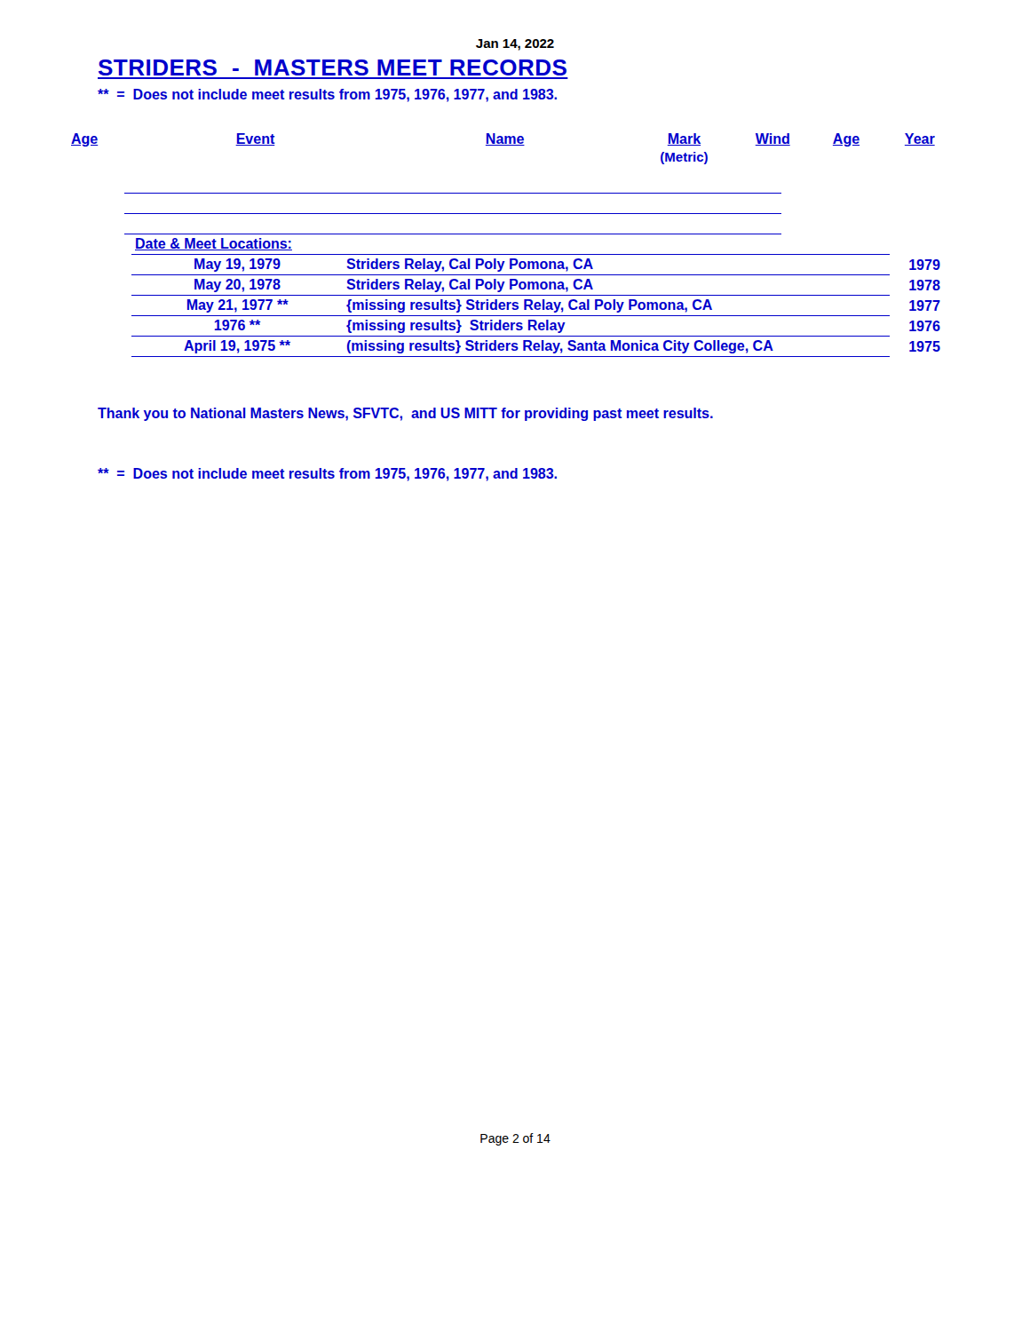Jan 14, 2022
STRIDERS - MASTERS MEET RECORDS
** = Does not include meet results from 1975, 1976, 1977, and 1983.
| Age | Event | Name | Mark | Wind | Age | Year |
| --- | --- | --- | --- | --- | --- | --- |
| | | | (Metric) | | | |
| | Date & Meet Locations: | | |
| | May 19, 1979 | Striders Relay, Cal Poly Pomona, CA | | 1979 |
| | May 20, 1978 | Striders Relay, Cal Poly Pomona, CA | | 1978 |
| | May 21, 1977 ** | {missing results} Striders Relay, Cal Poly Pomona, CA | | 1977 |
| | 1976 ** | {missing results} Striders Relay | | 1976 |
| | April 19, 1975 ** | (missing results} Striders Relay, Santa Monica City College, CA | | 1975 |
Thank you to National Masters News, SFVTC, and US MITT for providing past meet results.
** = Does not include meet results from 1975, 1976, 1977, and 1983.
Page 2 of 14